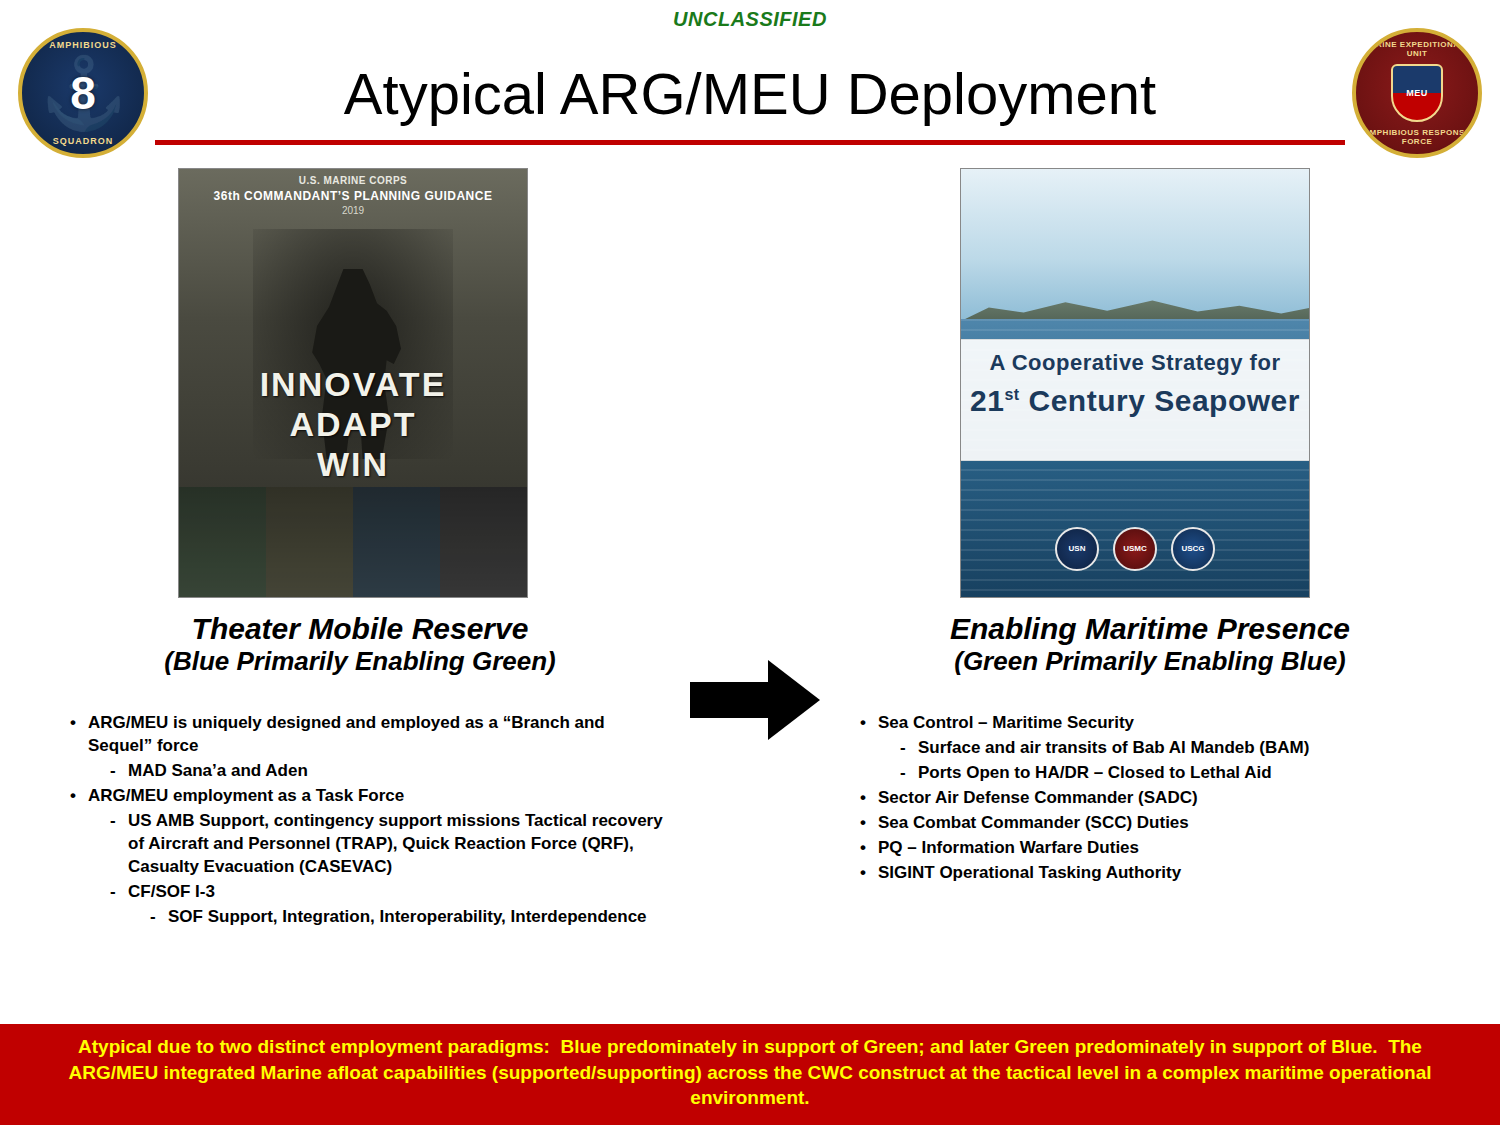UNCLASSIFIED
Atypical ARG/MEU Deployment
AMPHIBIOUS
⚓
8
SQUADRON
MARINE EXPEDITIONARY UNIT
MEU
AMPHIBIOUS RESPONSE FORCE
U.S. MARINE CORPS
36th COMMANDANT’S PLANNING GUIDANCE
2019
INNOVATE
ADAPT
WIN
A Cooperative Strategy for
21st Century Seapower
USN
USMC
USCG
Theater Mobile Reserve
(Blue Primarily Enabling Green)
Enabling Maritime Presence
(Green Primarily Enabling Blue)
ARG/MEU is uniquely designed and employed as a “Branch and Sequel” force
MAD Sana’a and Aden
ARG/MEU employment as a Task Force
US AMB Support, contingency support missions Tactical recovery of Aircraft and Personnel (TRAP), Quick Reaction Force (QRF), Casualty Evacuation (CASEVAC)
CF/SOF I-3
SOF Support, Integration, Interoperability, Interdependence
Sea Control – Maritime Security
Surface and air transits of Bab Al Mandeb (BAM)
Ports Open to HA/DR – Closed to Lethal Aid
Sector Air Defense Commander (SADC)
Sea Combat Commander (SCC) Duties
PQ – Information Warfare Duties
SIGINT Operational Tasking Authority
Atypical due to two distinct employment paradigms: Blue predominately in support of Green; and later Green predominately in support of Blue. The ARG/MEU integrated Marine afloat capabilities (supported/supporting) across the CWC construct at the tactical level in a complex maritime operational environment.